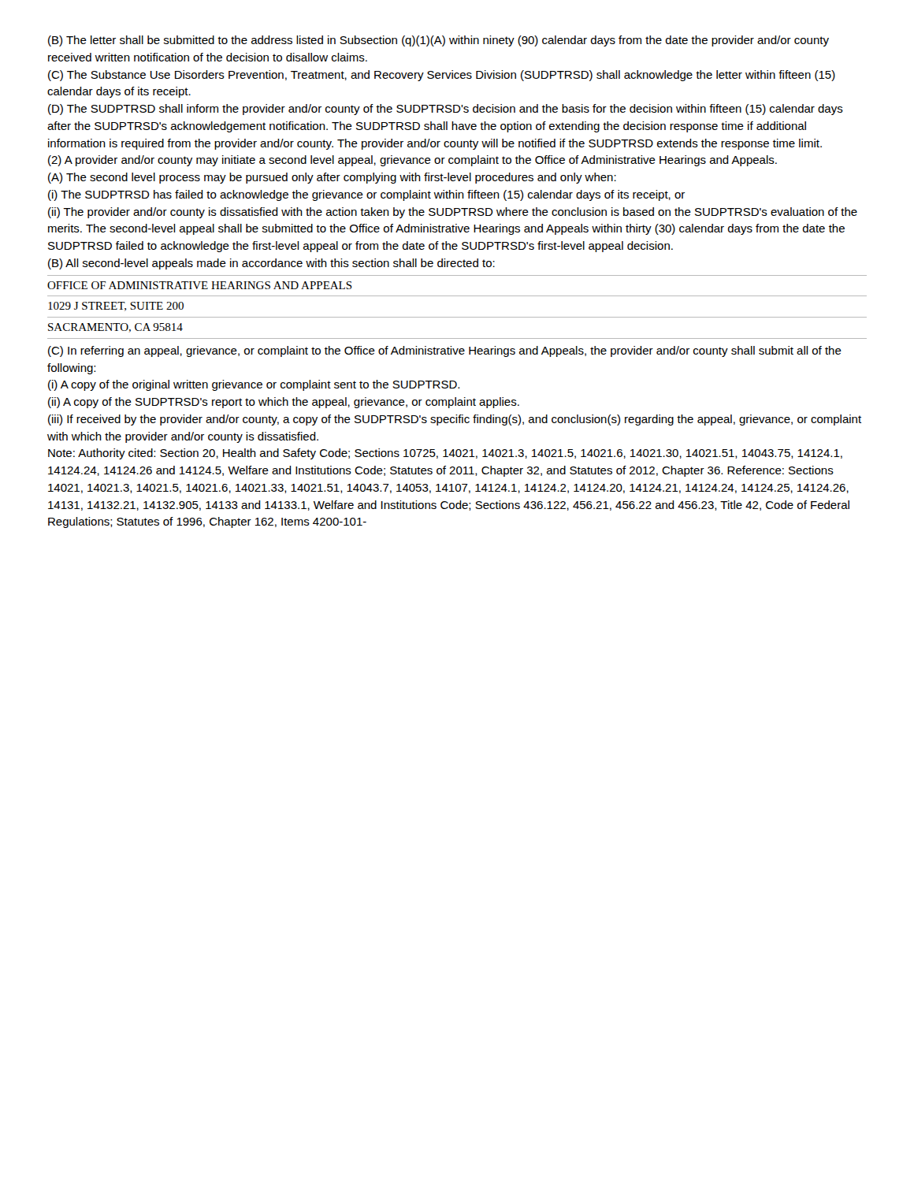(B) The letter shall be submitted to the address listed in Subsection (q)(1)(A) within ninety (90) calendar days from the date the provider and/or county received written notification of the decision to disallow claims.
(C) The Substance Use Disorders Prevention, Treatment, and Recovery Services Division (SUDPTRSD) shall acknowledge the letter within fifteen (15) calendar days of its receipt.
(D) The SUDPTRSD shall inform the provider and/or county of the SUDPTRSD's decision and the basis for the decision within fifteen (15) calendar days after the SUDPTRSD's acknowledgement notification. The SUDPTRSD shall have the option of extending the decision response time if additional information is required from the provider and/or county. The provider and/or county will be notified if the SUDPTRSD extends the response time limit.
(2) A provider and/or county may initiate a second level appeal, grievance or complaint to the Office of Administrative Hearings and Appeals.
(A) The second level process may be pursued only after complying with first-level procedures and only when:
(i) The SUDPTRSD has failed to acknowledge the grievance or complaint within fifteen (15) calendar days of its receipt, or
(ii) The provider and/or county is dissatisfied with the action taken by the SUDPTRSD where the conclusion is based on the SUDPTRSD's evaluation of the merits. The second-level appeal shall be submitted to the Office of Administrative Hearings and Appeals within thirty (30) calendar days from the date the SUDPTRSD failed to acknowledge the first-level appeal or from the date of the SUDPTRSD's first-level appeal decision.
(B) All second-level appeals made in accordance with this section shall be directed to:
OFFICE OF ADMINISTRATIVE HEARINGS AND APPEALS
1029 J STREET, SUITE 200
SACRAMENTO, CA 95814
(C) In referring an appeal, grievance, or complaint to the Office of Administrative Hearings and Appeals, the provider and/or county shall submit all of the following:
(i) A copy of the original written grievance or complaint sent to the SUDPTRSD.
(ii) A copy of the SUDPTRSD's report to which the appeal, grievance, or complaint applies.
(iii) If received by the provider and/or county, a copy of the SUDPTRSD's specific finding(s), and conclusion(s) regarding the appeal, grievance, or complaint with which the provider and/or county is dissatisfied.
Note: Authority cited: Section 20, Health and Safety Code; Sections 10725, 14021, 14021.3, 14021.5, 14021.6, 14021.30, 14021.51, 14043.75, 14124.1, 14124.24, 14124.26 and 14124.5, Welfare and Institutions Code; Statutes of 2011, Chapter 32, and Statutes of 2012, Chapter 36. Reference: Sections 14021, 14021.3, 14021.5, 14021.6, 14021.33, 14021.51, 14043.7, 14053, 14107, 14124.1, 14124.2, 14124.20, 14124.21, 14124.24, 14124.25, 14124.26, 14131, 14132.21, 14132.905, 14133 and 14133.1, Welfare and Institutions Code; Sections 436.122, 456.21, 456.22 and 456.23, Title 42, Code of Federal Regulations; Statutes of 1996, Chapter 162, Items 4200-101-